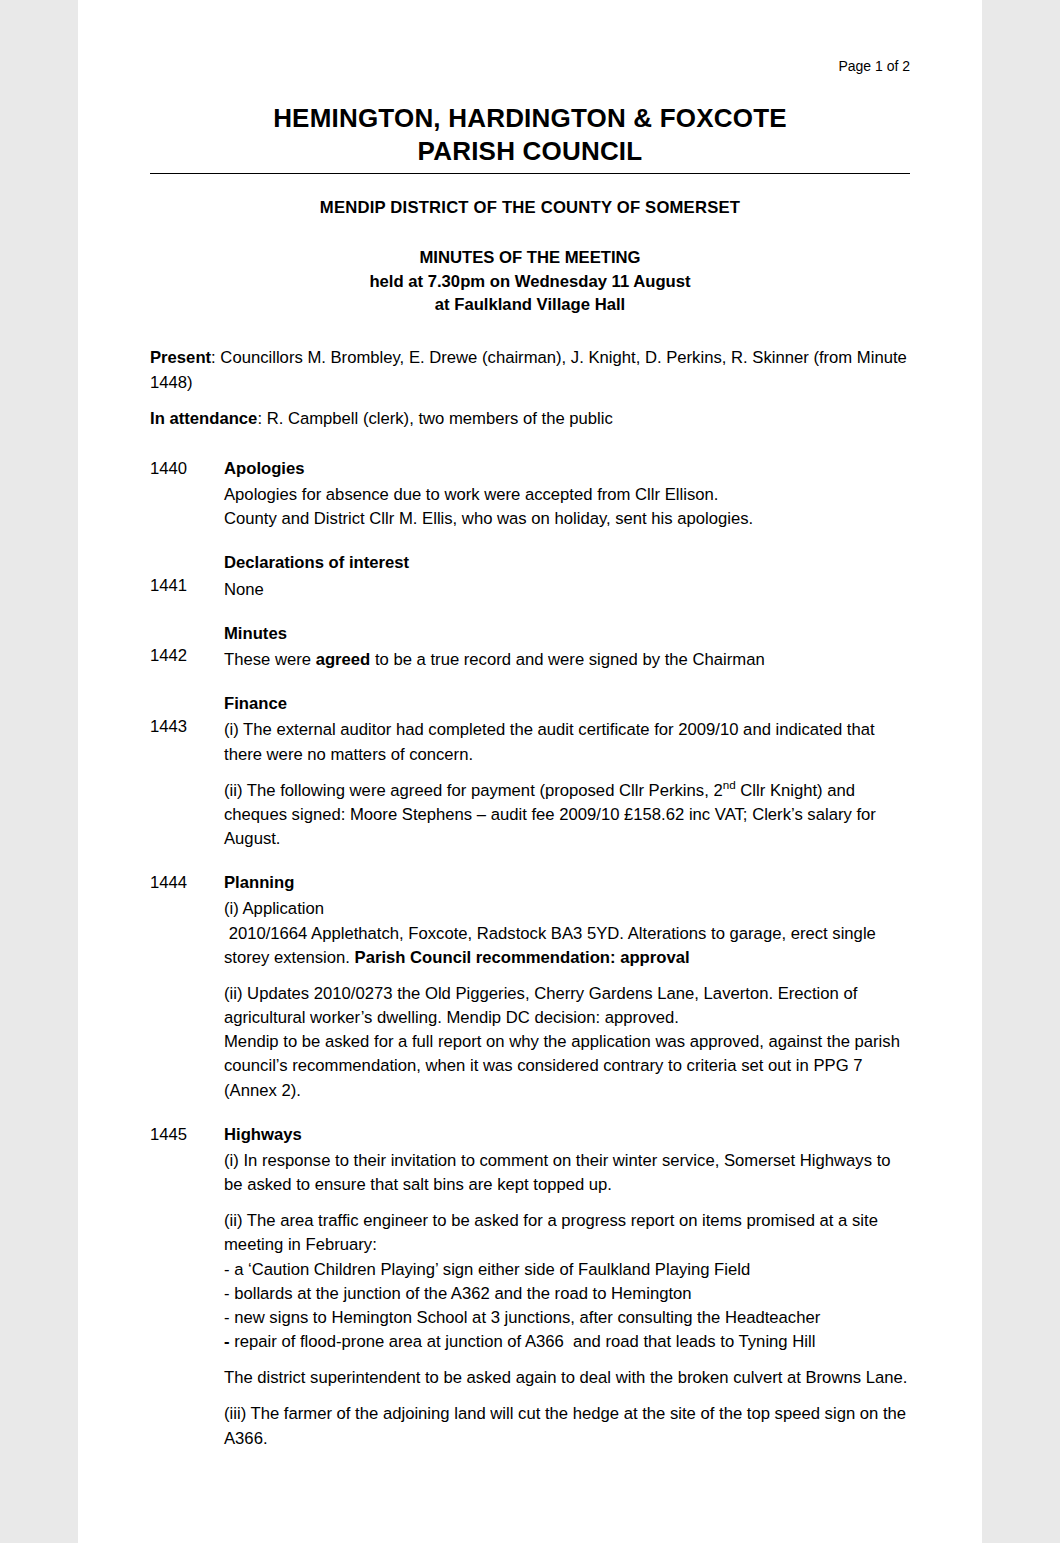Page 1 of 2
HEMINGTON, HARDINGTON & FOXCOTE
PARISH COUNCIL
MENDIP DISTRICT OF THE COUNTY OF SOMERSET
MINUTES OF THE MEETING
held at 7.30pm on Wednesday 11 August
at Faulkland Village Hall
Present: Councillors M. Brombley, E. Drewe (chairman), J. Knight, D. Perkins, R. Skinner (from Minute 1448)
In attendance: R. Campbell (clerk), two members of the public
| 1440 | Apologies Apologies for absence due to work were accepted from Cllr Ellison. County and District Cllr M. Ellis, who was on holiday, sent his apologies. |
| 1441 | Declarations of interest None |
| 1442 | Minutes These were agreed to be a true record and were signed by the Chairman |
| 1443 | Finance (i) The external auditor had completed the audit certificate for 2009/10 and indicated that there were no matters of concern. (ii) The following were agreed for payment (proposed Cllr Perkins, 2 nd Cllr Knight) and cheques signed: Moore Stephens – audit fee 2009/10 £158.62 inc VAT; Clerk’s salary for August. |
| 1444 | Planning (i) Application 2010/1664 Applethatch, Foxcote, Radstock BA3 5YD. Alterations to garage, erect single storey extension. Parish Council recommendation: approval (ii) Updates 2010/0273 the Old Piggeries, Cherry Gardens Lane, Laverton. Erection of agricultural worker’s dwelling. Mendip DC decision: approved. Mendip to be asked for a full report on why the application was approved, against the parish council’s recommendation, when it was considered contrary to criteria set out in PPG 7 (Annex 2). |
| 1445 | Highways (i) In response to their invitation to comment on their winter service, Somerset Highways to be asked to ensure that salt bins are kept topped up. (ii) The area traffic engineer to be asked for a progress report on items promised at a site meeting in February: - a ‘Caution Children Playing’ sign either side of Faulkland Playing Field - bollards at the junction of the A362 and the road to Hemington - new signs to Hemington School at 3 junctions, after consulting the Headteacher - repair of flood-prone area at junction of A366 and road that leads to Tyning Hill The district superintendent to be asked again to deal with the broken culvert at Browns Lane. (iii) The farmer of the adjoining land will cut the hedge at the site of the top speed sign on the A366. |